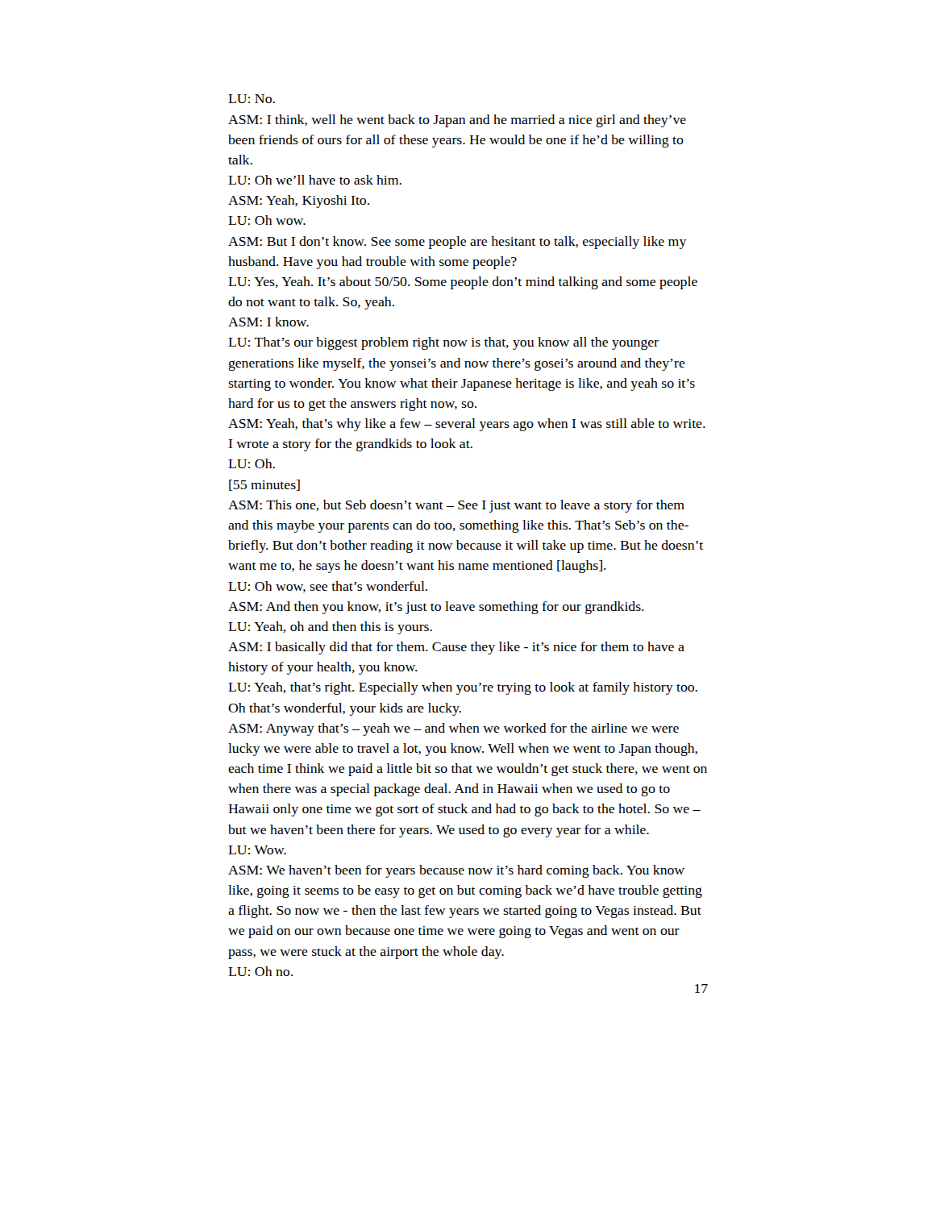LU: No.
ASM: I think, well he went back to Japan and he married a nice girl and they’ve been friends of ours for all of these years. He would be one if he’d be willing to talk.
LU: Oh we’ll have to ask him.
ASM: Yeah, Kiyoshi Ito.
LU: Oh wow.
ASM: But I don’t know. See some people are hesitant to talk, especially like my husband. Have you had trouble with some people?
LU: Yes, Yeah. It’s about 50/50. Some people don’t mind talking and some people do not want to talk. So, yeah.
ASM: I know.
LU: That’s our biggest problem right now is that, you know all the younger generations like myself, the yonsei’s and now there’s gosei’s around and they’re starting to wonder. You know what their Japanese heritage is like, and yeah so it’s hard for us to get the answers right now, so.
ASM: Yeah, that’s why like a few – several years ago when I was still able to write. I wrote a story for the grandkids to look at.
LU: Oh.
[55 minutes]
ASM: This one, but Seb doesn’t want – See I just want to leave a story for them and this maybe your parents can do too, something like this. That’s Seb’s on the- briefly. But don’t bother reading it now because it will take up time. But he doesn’t want me to, he says he doesn’t want his name mentioned [laughs].
LU: Oh wow, see that’s wonderful.
ASM: And then you know, it’s just to leave something for our grandkids.
LU: Yeah, oh and then this is yours.
ASM: I basically did that for them. Cause they like - it’s nice for them to have a history of your health, you know.
LU: Yeah, that’s right. Especially when you’re trying to look at family history too. Oh that’s wonderful, your kids are lucky.
ASM: Anyway that’s – yeah we – and when we worked for the airline we were lucky we were able to travel a lot, you know. Well when we went to Japan though, each time I think we paid a little bit so that we wouldn’t get stuck there, we went on when there was a special package deal. And in Hawaii when we used to go to Hawaii only one time we got sort of stuck and had to go back to the hotel. So we – but we haven’t been there for years. We used to go every year for a while.
LU: Wow.
ASM: We haven’t been for years because now it’s hard coming back. You know like, going it seems to be easy to get on but coming back we’d have trouble getting a flight. So now we - then the last few years we started going to Vegas instead. But we paid on our own because one time we were going to Vegas and went on our pass, we were stuck at the airport the whole day.
LU: Oh no.
17